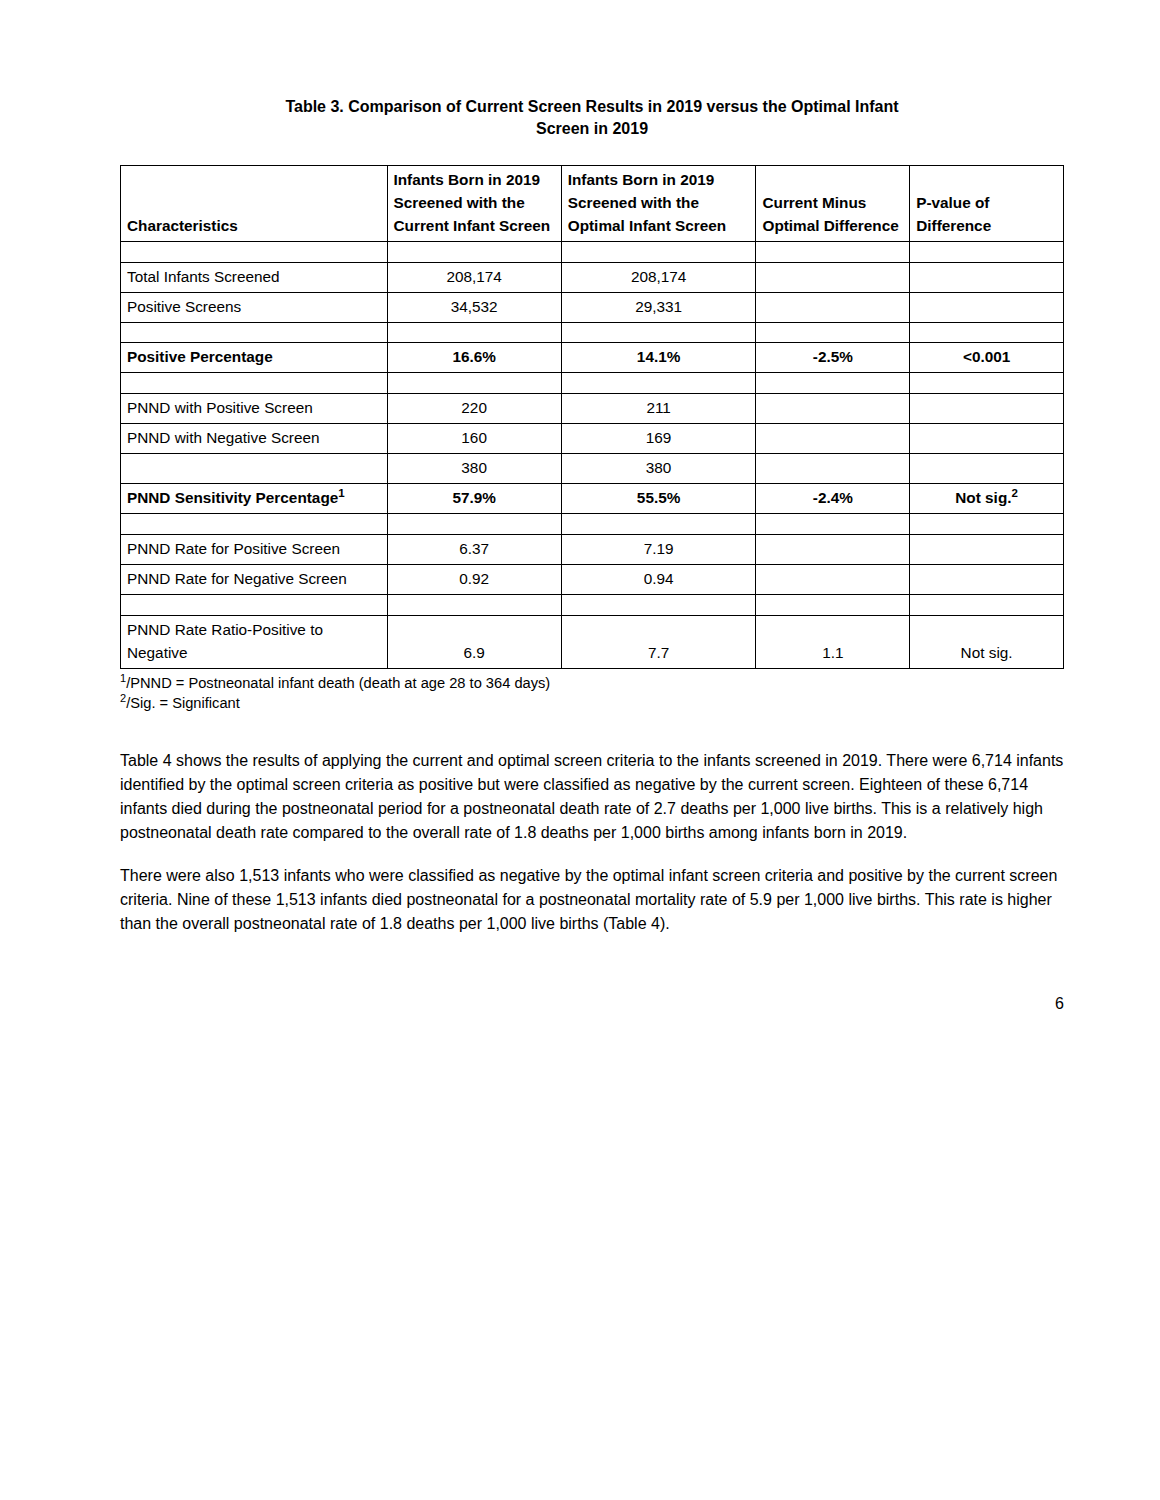Table 3. Comparison of Current Screen Results in 2019 versus the Optimal Infant
Screen in 2019
| Characteristics | Infants Born in 2019 Screened with the Current Infant Screen | Infants Born in 2019 Screened with the Optimal Infant Screen | Current Minus Optimal Difference | P-value of Difference |
| --- | --- | --- | --- | --- |
| Total Infants Screened | 208,174 | 208,174 | | |
| Positive Screens | 34,532 | 29,331 | | |
| Positive Percentage | 16.6% | 14.1% | -2.5% | <0.001 |
| PNND with Positive Screen | 220 | 211 | | |
| PNND with Negative Screen | 160 | 169 | | |
| | 380 | 380 | | |
| PNND Sensitivity Percentage 1 | 57.9% | 55.5% | -2.4% | Not sig. 2 |
| PNND Rate for Positive Screen | 6.37 | 7.19 | | |
| PNND Rate for Negative Screen | 0.92 | 0.94 | | |
| PNND Rate Ratio-Positive to Negative | 6.9 | 7.7 | 1.1 | Not sig. |
1/PNND = Postneonatal infant death (death at age 28 to 364 days)
2/Sig. = Significant
Table 4 shows the results of applying the current and optimal screen criteria to the infants screened in 2019. There were 6,714 infants identified by the optimal screen criteria as positive but were classified as negative by the current screen. Eighteen of these 6,714 infants died during the postneonatal period for a postneonatal death rate of 2.7 deaths per 1,000 live births. This is a relatively high postneonatal death rate compared to the overall rate of 1.8 deaths per 1,000 births among infants born in 2019.
There were also 1,513 infants who were classified as negative by the optimal infant screen criteria and positive by the current screen criteria. Nine of these 1,513 infants died postneonatal for a postneonatal mortality rate of 5.9 per 1,000 live births. This rate is higher than the overall postneonatal rate of 1.8 deaths per 1,000 live births (Table 4).
6